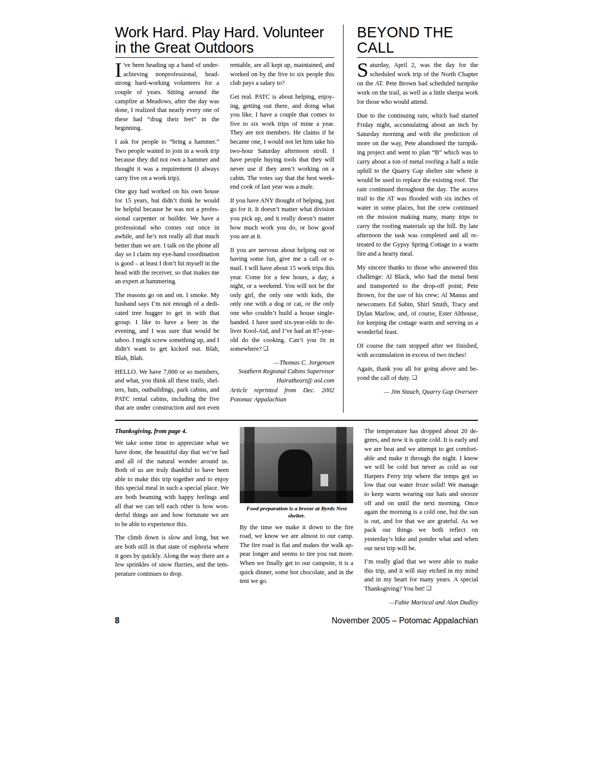Work Hard. Play Hard. Volunteer in the Great Outdoors
I've been heading up a band of under-achieving nonprofessional, headstrong hard-working volunteers for a couple of years. Sitting around the campfire at Meadows, after the day was done, I realized that nearly every one of these had “drug their feet” in the beginning.
I ask for people to “bring a hammer.” Two people waited to join in a work trip because they did not own a hammer and thought it was a requirement (I always carry five on a work trip).
One guy had worked on his own house for 15 years, but didn’t think he would be helpful because he was not a professional carpenter or builder. We have a professional who comes out once in awhile, and he’s not really all that much better than we are. I talk on the phone all day so I claim my eye-hand coordination is good – at least I don’t hit myself in the head with the receiver, so that makes me an expert at hammering.
The reasons go on and on. I smoke. My husband says I’m not enough of a dedicated tree hugger to get in with that group. I like to have a beer in the evening, and I was sure that would be taboo. I might screw something up, and I didn’t want to get kicked out. Blah, Blah, Blah.
HELLO. We have 7,000 or so members, and what, you think all these trails, shelters, huts, outbuildings, park cabins, and PATC rental cabins, including the five that are under construction and not even rentable, are all kept up, maintained, and worked on by the five to six people this club pays a salary to?
Get real. PATC is about helping, enjoying, getting out there, and doing what you like. I have a couple that comes to five to six work trips of mine a year. They are not members. He claims if he became one, I would not let him take his two-hour Saturday afternoon stroll. I have people buying tools that they will never use if they aren’t working on a cabin. The votes say that the best weekend cook of last year was a male.
If you have ANY thought of helping, just go for it. It doesn’t matter what division you pick up, and it really doesn’t matter how much work you do, or how good you are at it.
If you are nervous about helping out or having some fun, give me a call or e-mail. I will have about 15 work trips this year. Come for a few hours, a day, a night, or a weekend. You will not be the only girl, the only one with kids, the only one with a dog or cat, or the only one who couldn’t build a house single-handed. I have used six-year-olds to deliver Kool-Aid, and I’ve had an 87-year-old do the cooking. Can’t you fit in somewhere? ❑
—Thomas C. Jorgensen
Southern Regional Cabins Supervisor
Hairatheart@ aol.com
Article reprinted from Dec. 2002 Potomac Appalachian
BEYOND THE CALL
Saturday, April 2, was the day for the scheduled work trip of the North Chapter on the AT. Pete Brown had scheduled turnpike work on the trail, as well as a little sherpa work for those who would attend.
Due to the continuing rain, which had started Friday night, accumulating about an inch by Saturday morning and with the prediction of more on the way, Pete abandoned the turnpiking project and went to plan “B” which was to carry about a ton of metal roofing a half a mile uphill to the Quarry Gap shelter site where it would be used to replace the existing roof. The rain continued throughout the day. The access trail to the AT was flooded with six inches of water in some places, but the crew continued on the mission making many, many trips to carry the roofing materials up the hill. By late afternoon the task was completed and all retreated to the Gypsy Spring Cottage to a warm fire and a hearty meal.
My sincere thanks to those who answered this challenge: Al Black, who had the metal bent and transported to the drop-off point; Pete Brown, for the use of his crew; Al Manus and newcomers Ed Sabin, Shirl Smith, Tracy and Dylan Marlow, and, of course, Ester Althouse, for keeping the cottage warm and serving us a wonderful feast.
Of course the rain stopped after we finished, with accumulation in excess of two inches!
Again, thank you all for going above and beyond the call of duty. ❑
— Jim Stauch, Quarry Gap Overseer
Thanksgiving, from page 4.
We take some time to appreciate what we have done, the beautiful day that we’ve had and all of the natural wonder around us. Both of us are truly thankful to have been able to make this trip together and to enjoy this special meal in such a special place. We are both beaming with happy feelings and all that we can tell each other is how wonderful things are and how fortunate we are to be able to experience this.
The climb down is slow and long, but we are both still in that state of euphoria where it goes by quickly. Along the way there are a few sprinkles of snow flurries, and the temperature continues to drop.
Food preparation is a breeze at Byrds Nest shelter.
By the time we make it down to the fire road, we know we are almost to our camp. The fire road is flat and makes the walk appear longer and seems to tire you out more. When we finally get to our campsite, it is a quick dinner, some hot chocolate, and in the tent we go.
The temperature has dropped about 20 degrees, and now it is quite cold. It is early and we are beat and we attempt to get comfortable and make it through the night. I know we will be cold but never as cold as our Harpers Ferry trip where the temps got so low that our water froze solid! We manage to keep warm wearing our hats and snooze off and on until the next morning. Once again the morning is a cold one, but the sun is out, and for that we are grateful. As we pack our things we both reflect on yesterday’s hike and ponder what and when our next trip will be.
I’m really glad that we were able to make this trip, and it will stay etched in my mind and in my heart for many years. A special Thanksgiving? You bet! ❑
—Fabie Mariscal and Alan Dudley
8
November 2005 – Potomac Appalachian